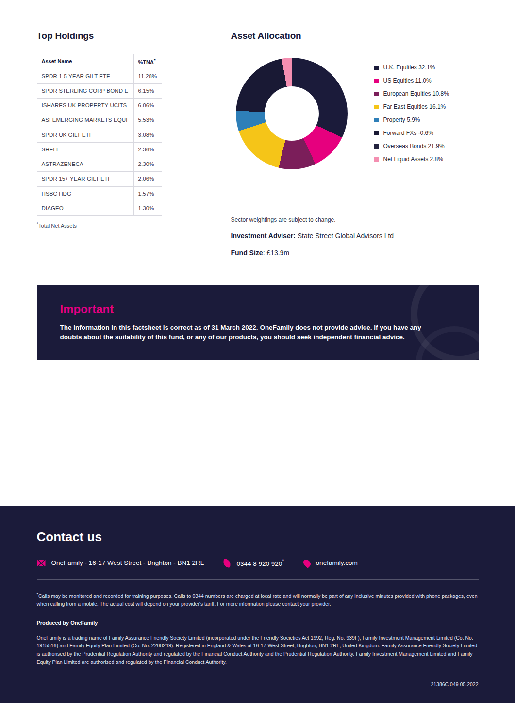Top Holdings
| Asset Name | %TNA * |
| --- | --- |
| SPDR 1-5 YEAR GILT ETF | 11.28% |
| SPDR STERLING CORP BOND E | 6.15% |
| ISHARES UK PROPERTY UCITS | 6.06% |
| ASI EMERGING MARKETS EQUI | 5.53% |
| SPDR UK GILT ETF | 3.08% |
| SHELL | 2.36% |
| ASTRAZENECA | 2.30% |
| SPDR 15+ YEAR GILT ETF | 2.06% |
| HSBC HDG | 1.57% |
| DIAGEO | 1.30% |
*Total Net Assets
Asset Allocation
U.K. Equities 32.1%
US Equities 11.0%
European Equities 10.8%
Far East Equities 16.1%
Property 5.9%
Forward FXs -0.6%
Overseas Bonds 21.9%
Net Liquid Assets 2.8%
Sector weightings are subject to change.
Investment Adviser: State Street Global Advisors Ltd
Fund Size: £13.9m
Important
The information in this factsheet is correct as of 31 March 2022. OneFamily does not provide advice. If you have any doubts about the suitability of this fund, or any of our products, you should seek independent financial advice.
Contact us
OneFamily - 16-17 West Street - Brighton - BN1 2RL
0344 8 920 920*
onefamily.com
*Calls may be monitored and recorded for training purposes. Calls to 0344 numbers are charged at local rate and will normally be part of any inclusive minutes provided with phone packages, even when calling from a mobile. The actual cost will depend on your provider's tariff. For more information please contact your provider.
Produced by OneFamily
OneFamily is a trading name of Family Assurance Friendly Society Limited (incorporated under the Friendly Societies Act 1992, Reg. No. 939F), Family Investment Management Limited (Co. No. 1915516) and Family Equity Plan Limited (Co. No. 2208249). Registered in England & Wales at 16-17 West Street, Brighton, BN1 2RL, United Kingdom. Family Assurance Friendly Society Limited is authorised by the Prudential Regulation Authority and regulated by the Financial Conduct Authority and the Prudential Regulation Authority. Family Investment Management Limited and Family Equity Plan Limited are authorised and regulated by the Financial Conduct Authority.
21386C 049 05.2022